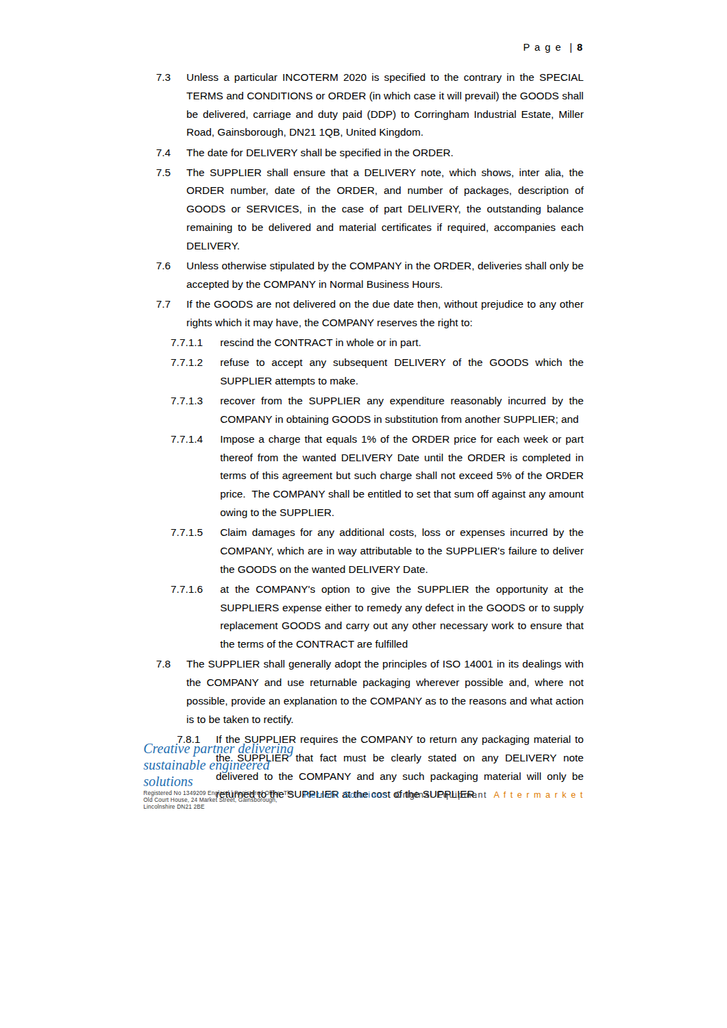P a g e | 8
7.3 Unless a particular INCOTERM 2020 is specified to the contrary in the SPECIAL TERMS and CONDITIONS or ORDER (in which case it will prevail) the GOODS shall be delivered, carriage and duty paid (DDP) to Corringham Industrial Estate, Miller Road, Gainsborough, DN21 1QB, United Kingdom.
7.4 The date for DELIVERY shall be specified in the ORDER.
7.5 The SUPPLIER shall ensure that a DELIVERY note, which shows, inter alia, the ORDER number, date of the ORDER, and number of packages, description of GOODS or SERVICES, in the case of part DELIVERY, the outstanding balance remaining to be delivered and material certificates if required, accompanies each DELIVERY.
7.6 Unless otherwise stipulated by the COMPANY in the ORDER, deliveries shall only be accepted by the COMPANY in Normal Business Hours.
7.7 If the GOODS are not delivered on the due date then, without prejudice to any other rights which it may have, the COMPANY reserves the right to:
7.7.1.1 rescind the CONTRACT in whole or in part.
7.7.1.2 refuse to accept any subsequent DELIVERY of the GOODS which the SUPPLIER attempts to make.
7.7.1.3 recover from the SUPPLIER any expenditure reasonably incurred by the COMPANY in obtaining GOODS in substitution from another SUPPLIER; and
7.7.1.4 Impose a charge that equals 1% of the ORDER price for each week or part thereof from the wanted DELIVERY Date until the ORDER is completed in terms of this agreement but such charge shall not exceed 5% of the ORDER price. The COMPANY shall be entitled to set that sum off against any amount owing to the SUPPLIER.
7.7.1.5 Claim damages for any additional costs, loss or expenses incurred by the COMPANY, which are in way attributable to the SUPPLIER's failure to deliver the GOODS on the wanted DELIVERY Date.
7.7.1.6 at the COMPANY's option to give the SUPPLIER the opportunity at the SUPPLIERS expense either to remedy any defect in the GOODS or to supply replacement GOODS and carry out any other necessary work to ensure that the terms of the CONTRACT are fulfilled
7.8 The SUPPLIER shall generally adopt the principles of ISO 14001 in its dealings with the COMPANY and use returnable packaging wherever possible and, where not possible, provide an explanation to the COMPANY as to the reasons and what action is to be taken to rectify.
7.8.1 If the SUPPLIER requires the COMPANY to return any packaging material to the SUPPLIER that fact must be clearly stated on any DELIVERY note delivered to the COMPANY and any such packaging material will only be returned to the SUPPLIER at the cost of the SUPPLIER.
Creative partner delivering sustainable engineered solutions
Registered No 1349209 England | Registered Office: The Old Court House, 24 Market Street, Gainsborough, Lincolnshire DN21 2BE
Retrofit Solutions Original Equipment A f t e r m a r k e t